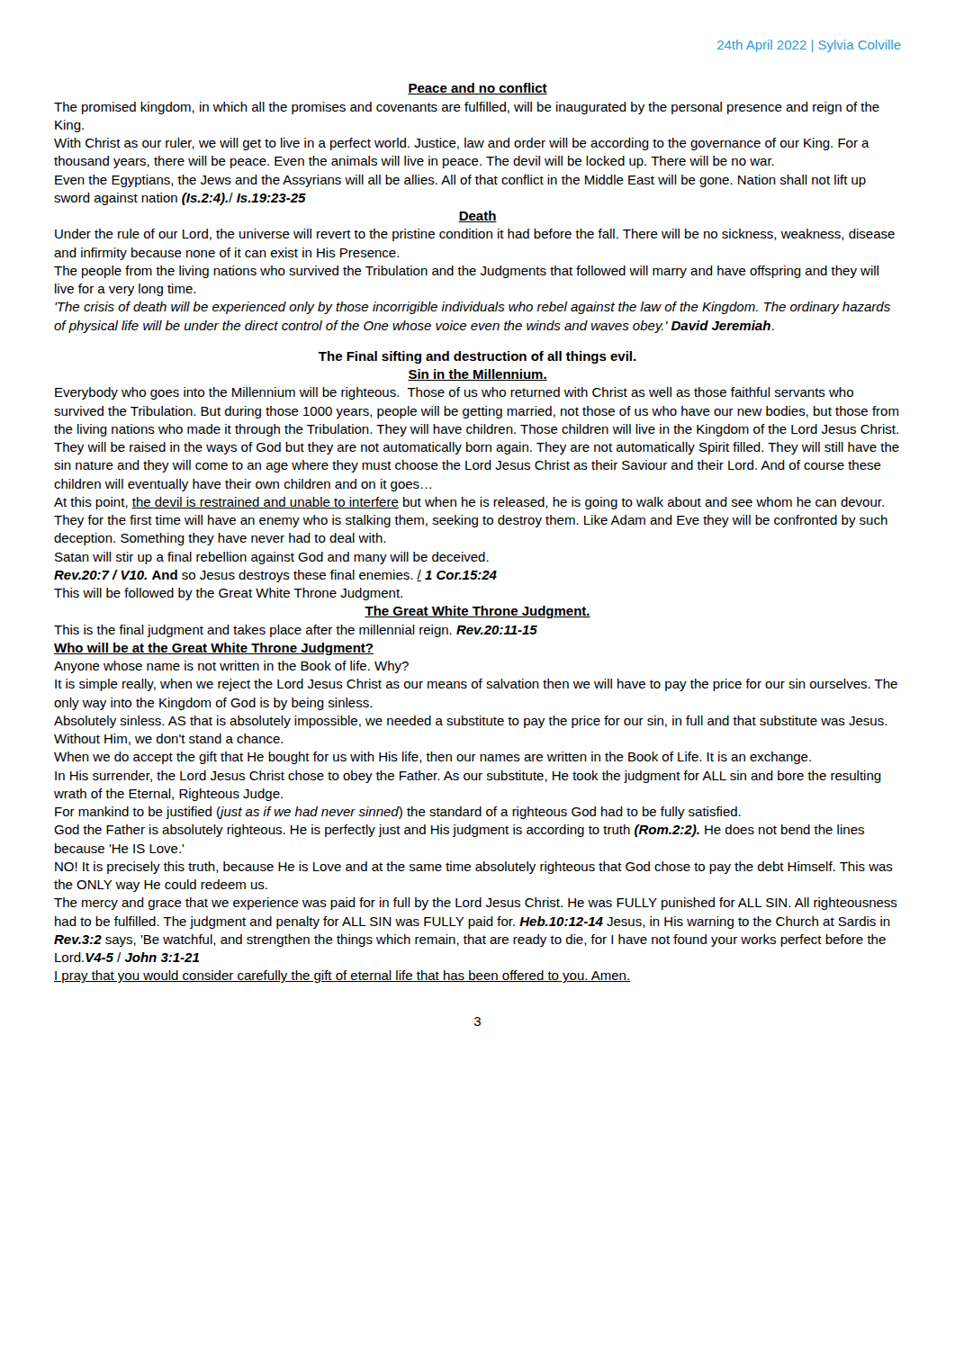24th April 2022 | Sylvia Colville
Peace and no conflict
The promised kingdom, in which all the promises and covenants are fulfilled, will be inaugurated by the personal presence and reign of the King.
With Christ as our ruler, we will get to live in a perfect world. Justice, law and order will be according to the governance of our King. For a thousand years, there will be peace. Even the animals will live in peace. The devil will be locked up. There will be no war.
Even the Egyptians, the Jews and the Assyrians will all be allies. All of that conflict in the Middle East will be gone. Nation shall not lift up sword against nation (Is.2:4)./ Is.19:23-25
Death
Under the rule of our Lord, the universe will revert to the pristine condition it had before the fall. There will be no sickness, weakness, disease and infirmity because none of it can exist in His Presence.
The people from the living nations who survived the Tribulation and the Judgments that followed will marry and have offspring and they will live for a very long time.
'The crisis of death will be experienced only by those incorrigible individuals who rebel against the law of the Kingdom. The ordinary hazards of physical life will be under the direct control of the One whose voice even the winds and waves obey.' David Jeremiah.
The Final sifting and destruction of all things evil.
Sin in the Millennium.
Everybody who goes into the Millennium will be righteous. Those of us who returned with Christ as well as those faithful servants who survived the Tribulation. But during those 1000 years, people will be getting married, not those of us who have our new bodies, but those from the living nations who made it through the Tribulation. They will have children. Those children will live in the Kingdom of the Lord Jesus Christ. They will be raised in the ways of God but they are not automatically born again. They are not automatically Spirit filled. They will still have the sin nature and they will come to an age where they must choose the Lord Jesus Christ as their Saviour and their Lord. And of course these children will eventually have their own children and on it goes…
At this point, the devil is restrained and unable to interfere but when he is released, he is going to walk about and see whom he can devour. They for the first time will have an enemy who is stalking them, seeking to destroy them. Like Adam and Eve they will be confronted by such deception. Something they have never had to deal with.
Satan will stir up a final rebellion against God and many will be deceived.
Rev.20:7 / V10. And so Jesus destroys these final enemies. / 1 Cor.15:24
This will be followed by the Great White Throne Judgment.
The Great White Throne Judgment.
This is the final judgment and takes place after the millennial reign. Rev.20:11-15
Who will be at the Great White Throne Judgment?
Anyone whose name is not written in the Book of life. Why?
It is simple really, when we reject the Lord Jesus Christ as our means of salvation then we will have to pay the price for our sin ourselves. The only way into the Kingdom of God is by being sinless.
Absolutely sinless. AS that is absolutely impossible, we needed a substitute to pay the price for our sin, in full and that substitute was Jesus. Without Him, we don't stand a chance.
When we do accept the gift that He bought for us with His life, then our names are written in the Book of Life. It is an exchange.
In His surrender, the Lord Jesus Christ chose to obey the Father. As our substitute, He took the judgment for ALL sin and bore the resulting wrath of the Eternal, Righteous Judge.
For mankind to be justified (just as if we had never sinned) the standard of a righteous God had to be fully satisfied.
God the Father is absolutely righteous. He is perfectly just and His judgment is according to truth (Rom.2:2). He does not bend the lines because 'He IS Love.'
NO! It is precisely this truth, because He is Love and at the same time absolutely righteous that God chose to pay the debt Himself. This was the ONLY way He could redeem us.
The mercy and grace that we experience was paid for in full by the Lord Jesus Christ. He was FULLY punished for ALL SIN. All righteousness had to be fulfilled. The judgment and penalty for ALL SIN was FULLY paid for. Heb.10:12-14 Jesus, in His warning to the Church at Sardis in Rev.3:2 says, 'Be watchful, and strengthen the things which remain, that are ready to die, for I have not found your works perfect before the Lord.V4-5 / John 3:1-21
I pray that you would consider carefully the gift of eternal life that has been offered to you. Amen.
3